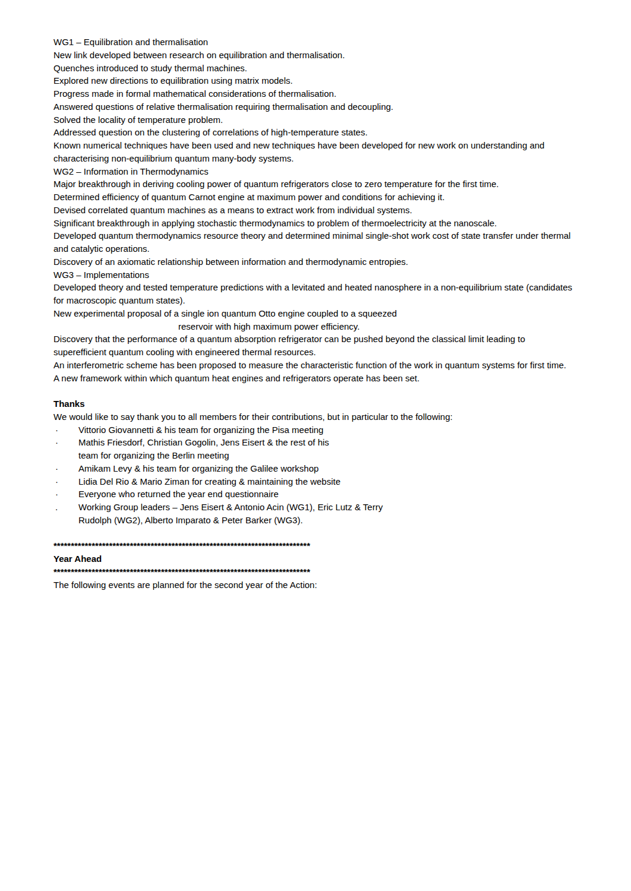WG1 – Equilibration and thermalisation
New link developed between research on equilibration and thermalisation.
Quenches introduced to study thermal machines.
Explored new directions to equilibration using matrix models.
Progress made in formal mathematical considerations of thermalisation.
Answered questions of relative thermalisation requiring thermalisation and decoupling.
Solved the locality of temperature problem.
Addressed question on the clustering of correlations of high-temperature states.
Known numerical techniques have been used and new techniques have been developed for new work on understanding and characterising non-equilibrium quantum many-body systems.
WG2 – Information in Thermodynamics
Major breakthrough in deriving cooling power of quantum refrigerators close to zero temperature for the first time.
Determined efficiency of quantum Carnot engine at maximum power and conditions for achieving it.
Devised correlated quantum machines as a means to extract work from individual systems.
Significant breakthrough in applying stochastic thermodynamics to problem of thermoelectricity at the nanoscale.
Developed quantum thermodynamics resource theory and determined minimal single-shot work cost of state transfer under thermal and catalytic operations.
Discovery of an axiomatic relationship between information and thermodynamic entropies.
WG3 – Implementations
Developed theory and tested temperature predictions with a levitated and heated nanosphere in a non-equilibrium state (candidates for macroscopic quantum states).
New experimental proposal of a single ion quantum Otto engine coupled to a squeezed
reservoir with high maximum power efficiency.
Discovery that the performance of a quantum absorption refrigerator can be pushed beyond the classical limit leading to superefficient quantum cooling with engineered thermal resources.
An interferometric scheme has been proposed to measure the characteristic function of the work in quantum systems for first time.
A new framework within which quantum heat engines and refrigerators operate has been set.
Thanks
We would like to say thank you to all members for their contributions, but in particular to the following:
·Vittorio Giovannetti & his team for organizing the Pisa meeting
·Mathis Friesdorf, Christian Gogolin, Jens Eisert & the rest of his
team for organizing the Berlin meeting
·Amikam Levy & his team for organizing the Galilee workshop
·Lidia Del Rio & Mario Ziman for creating & maintaining the website
·Everyone who returned the year end questionnaire
. Working Group leaders – Jens Eisert & Antonio Acin (WG1), Eric Lutz & Terry
Rudolph (WG2), Alberto Imparato & Peter Barker (WG3).
**************************************************************************
Year Ahead
**************************************************************************
The following events are planned for the second year of the Action: